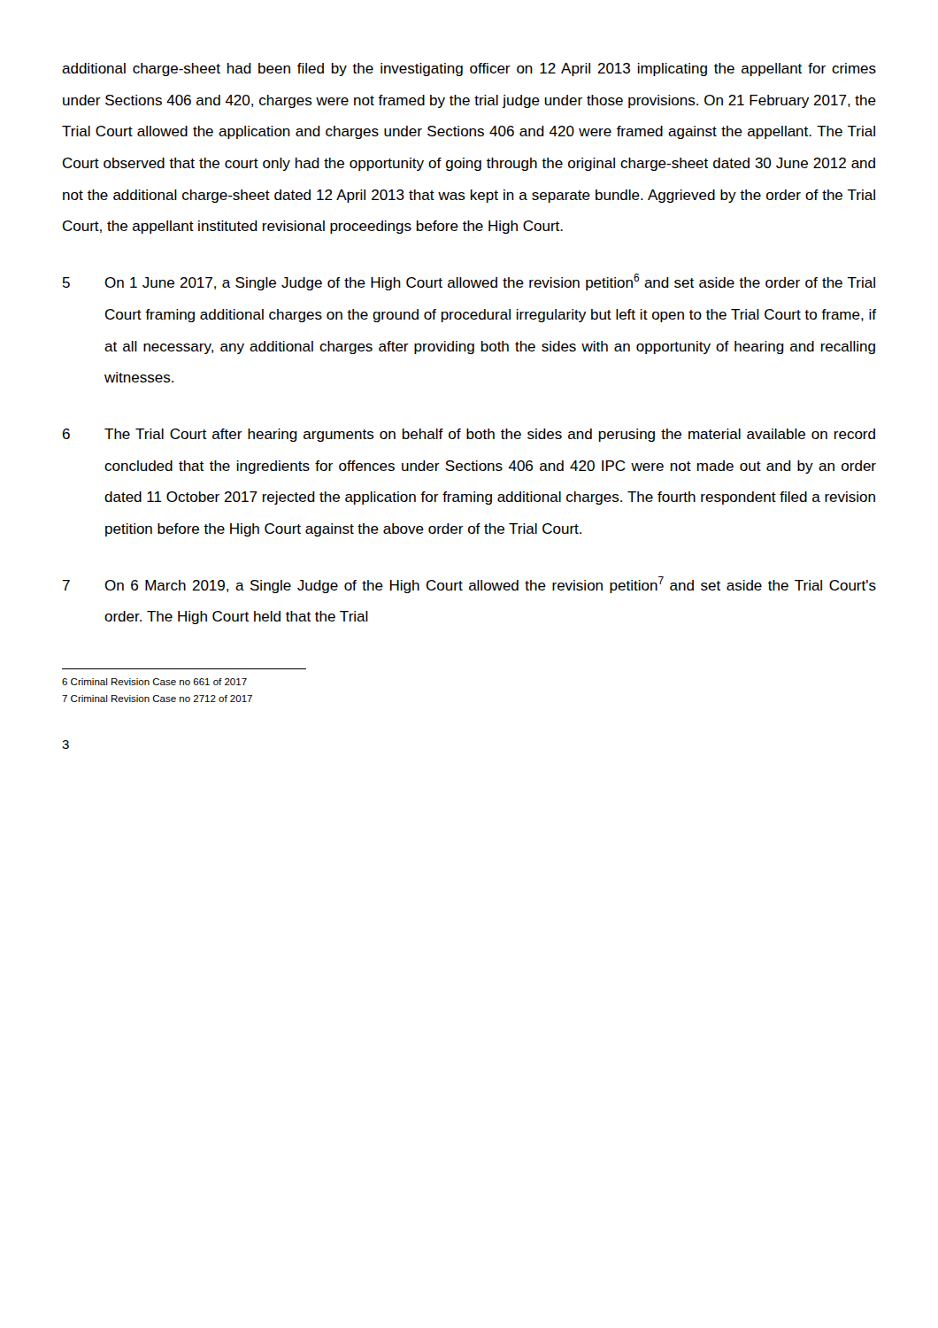additional charge-sheet had been filed by the investigating officer on 12 April 2013 implicating the appellant for crimes under Sections 406 and 420, charges were not framed by the trial judge under those provisions. On 21 February 2017, the Trial Court allowed the application and charges under Sections 406 and 420 were framed against the appellant. The Trial Court observed that the court only had the opportunity of going through the original charge-sheet dated 30 June 2012 and not the additional charge-sheet dated 12 April 2013 that was kept in a separate bundle. Aggrieved by the order of the Trial Court, the appellant instituted revisional proceedings before the High Court.
5
On 1 June 2017, a Single Judge of the High Court allowed the revision petition6 and set aside the order of the Trial Court framing additional charges on the ground of procedural irregularity but left it open to the Trial Court to frame, if at all necessary, any additional charges after providing both the sides with an opportunity of hearing and recalling witnesses.
6
The Trial Court after hearing arguments on behalf of both the sides and perusing the material available on record concluded that the ingredients for offences under Sections 406 and 420 IPC were not made out and by an order dated 11 October 2017 rejected the application for framing additional charges. The fourth respondent filed a revision petition before the High Court against the above order of the Trial Court.
7
On 6 March 2019, a Single Judge of the High Court allowed the revision petition7 and set aside the Trial Court's order. The High Court held that the Trial
6 Criminal Revision Case no 661 of 2017
7 Criminal Revision Case no 2712 of 2017
3